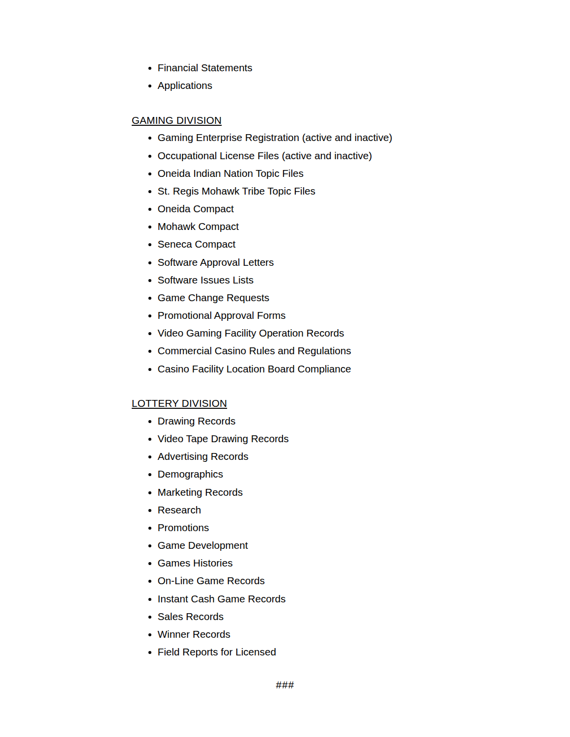Financial Statements
Applications
GAMING DIVISION
Gaming Enterprise Registration (active and inactive)
Occupational License Files (active and inactive)
Oneida Indian Nation Topic Files
St. Regis Mohawk Tribe Topic Files
Oneida Compact
Mohawk Compact
Seneca Compact
Software Approval Letters
Software Issues Lists
Game Change Requests
Promotional Approval Forms
Video Gaming Facility Operation Records
Commercial Casino Rules and Regulations
Casino Facility Location Board Compliance
LOTTERY DIVISION
Drawing Records
Video Tape Drawing Records
Advertising Records
Demographics
Marketing Records
Research
Promotions
Game Development
Games Histories
On-Line Game Records
Instant Cash Game Records
Sales Records
Winner Records
Field Reports for Licensed
###